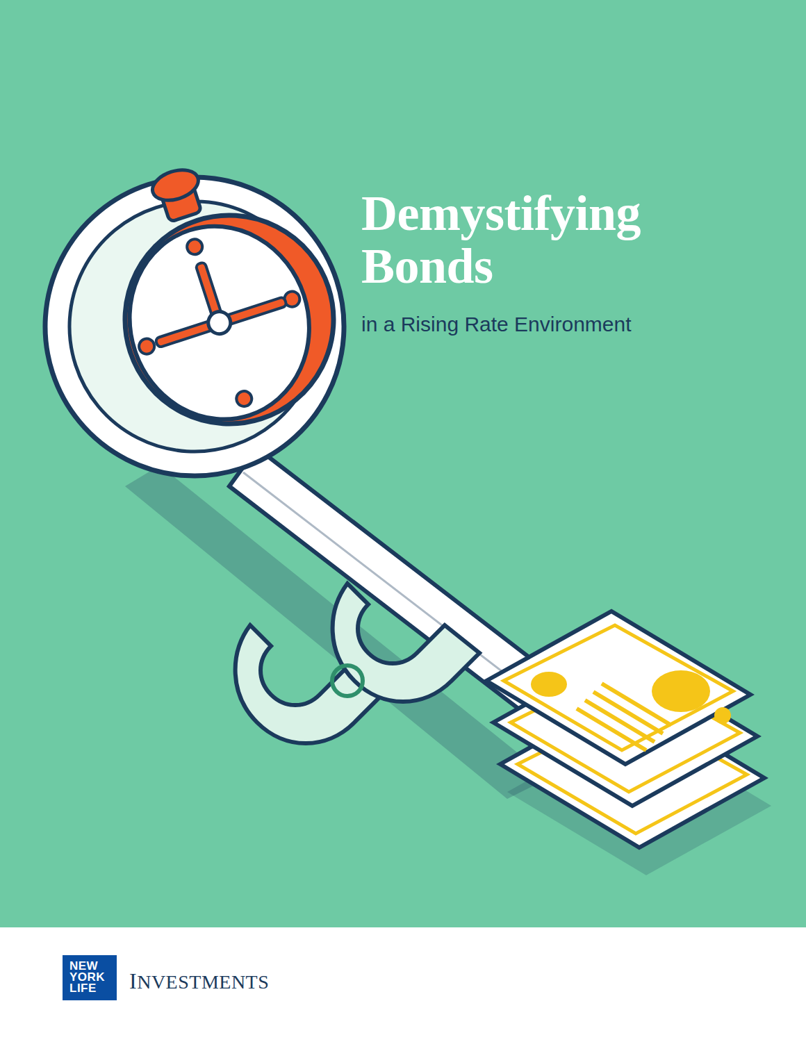Demystifying
Bonds
in a Rising Rate Environment
New York Life
Investments